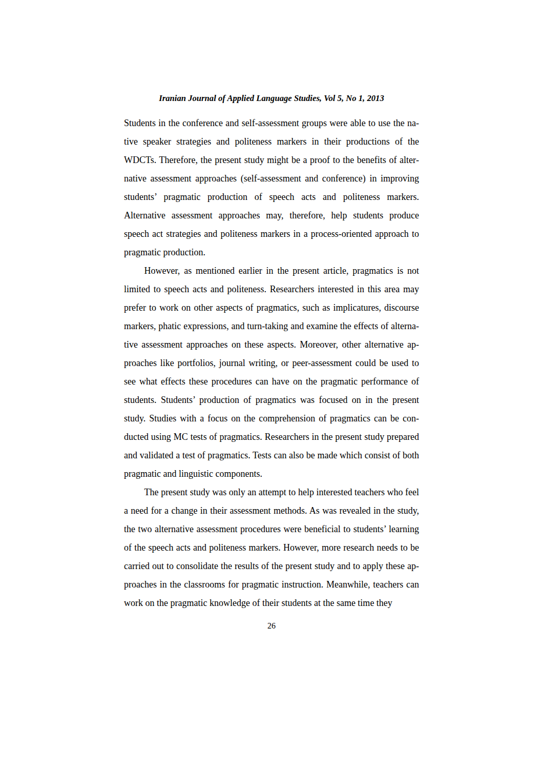Iranian Journal of Applied Language Studies, Vol 5, No 1, 2013
Students in the conference and self-assessment groups were able to use the native speaker strategies and politeness markers in their productions of the WDCTs. Therefore, the present study might be a proof to the benefits of alternative assessment approaches (self-assessment and conference) in improving students’ pragmatic production of speech acts and politeness markers. Alternative assessment approaches may, therefore, help students produce speech act strategies and politeness markers in a process-oriented approach to pragmatic production.
However, as mentioned earlier in the present article, pragmatics is not limited to speech acts and politeness. Researchers interested in this area may prefer to work on other aspects of pragmatics, such as implicatures, discourse markers, phatic expressions, and turn-taking and examine the effects of alternative assessment approaches on these aspects. Moreover, other alternative approaches like portfolios, journal writing, or peer-assessment could be used to see what effects these procedures can have on the pragmatic performance of students. Students’ production of pragmatics was focused on in the present study. Studies with a focus on the comprehension of pragmatics can be conducted using MC tests of pragmatics. Researchers in the present study prepared and validated a test of pragmatics. Tests can also be made which consist of both pragmatic and linguistic components.
The present study was only an attempt to help interested teachers who feel a need for a change in their assessment methods. As was revealed in the study, the two alternative assessment procedures were beneficial to students’ learning of the speech acts and politeness markers. However, more research needs to be carried out to consolidate the results of the present study and to apply these approaches in the classrooms for pragmatic instruction. Meanwhile, teachers can work on the pragmatic knowledge of their students at the same time they
26